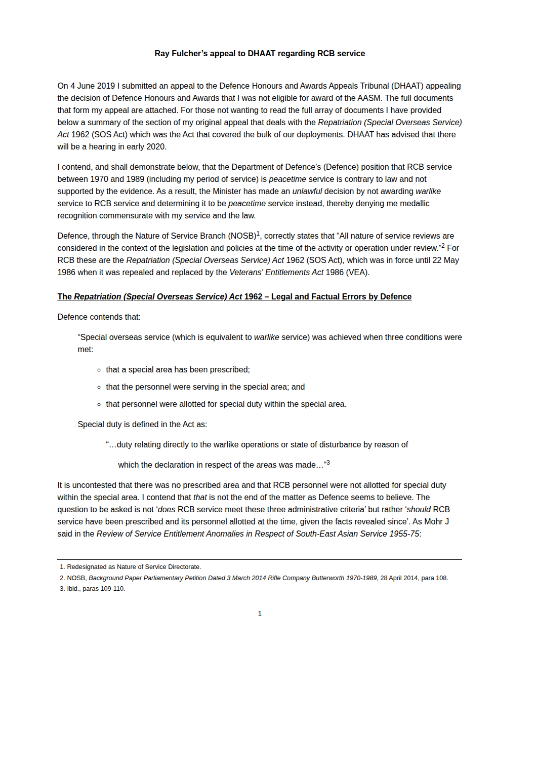Ray Fulcher’s appeal to DHAAT regarding RCB service
On 4 June 2019 I submitted an appeal to the Defence Honours and Awards Appeals Tribunal (DHAAT) appealing the decision of Defence Honours and Awards that I was not eligible for award of the AASM. The full documents that form my appeal are attached. For those not wanting to read the full array of documents I have provided below a summary of the section of my original appeal that deals with the Repatriation (Special Overseas Service) Act 1962 (SOS Act) which was the Act that covered the bulk of our deployments. DHAAT has advised that there will be a hearing in early 2020.
I contend, and shall demonstrate below, that the Department of Defence’s (Defence) position that RCB service between 1970 and 1989 (including my period of service) is peacetime service is contrary to law and not supported by the evidence. As a result, the Minister has made an unlawful decision by not awarding warlike service to RCB service and determining it to be peacetime service instead, thereby denying me medallic recognition commensurate with my service and the law.
Defence, through the Nature of Service Branch (NOSB)1, correctly states that “All nature of service reviews are considered in the context of the legislation and policies at the time of the activity or operation under review.”2 For RCB these are the Repatriation (Special Overseas Service) Act 1962 (SOS Act), which was in force until 22 May 1986 when it was repealed and replaced by the Veterans' Entitlements Act 1986 (VEA).
The Repatriation (Special Overseas Service) Act 1962 – Legal and Factual Errors by Defence
Defence contends that:
“Special overseas service (which is equivalent to warlike service) was achieved when three conditions were met:
that a special area has been prescribed;
that the personnel were serving in the special area; and
that personnel were allotted for special duty within the special area.
Special duty is defined in the Act as:
“…duty relating directly to the warlike operations or state of disturbance by reason of
which the declaration in respect of the areas was made…”3
It is uncontested that there was no prescribed area and that RCB personnel were not allotted for special duty within the special area. I contend that that is not the end of the matter as Defence seems to believe. The question to be asked is not ‘does RCB service meet these three administrative criteria’ but rather ‘should RCB service have been prescribed and its personnel allotted at the time, given the facts revealed since’. As Mohr J said in the Review of Service Entitlement Anomalies in Respect of South-East Asian Service 1955-75:
Redesignated as Nature of Service Directorate.
NOSB, Background Paper Parliamentary Petition Dated 3 March 2014 Rifle Company Butterworth 1970-1989, 28 April 2014, para 108.
Ibid., paras 109-110.
1